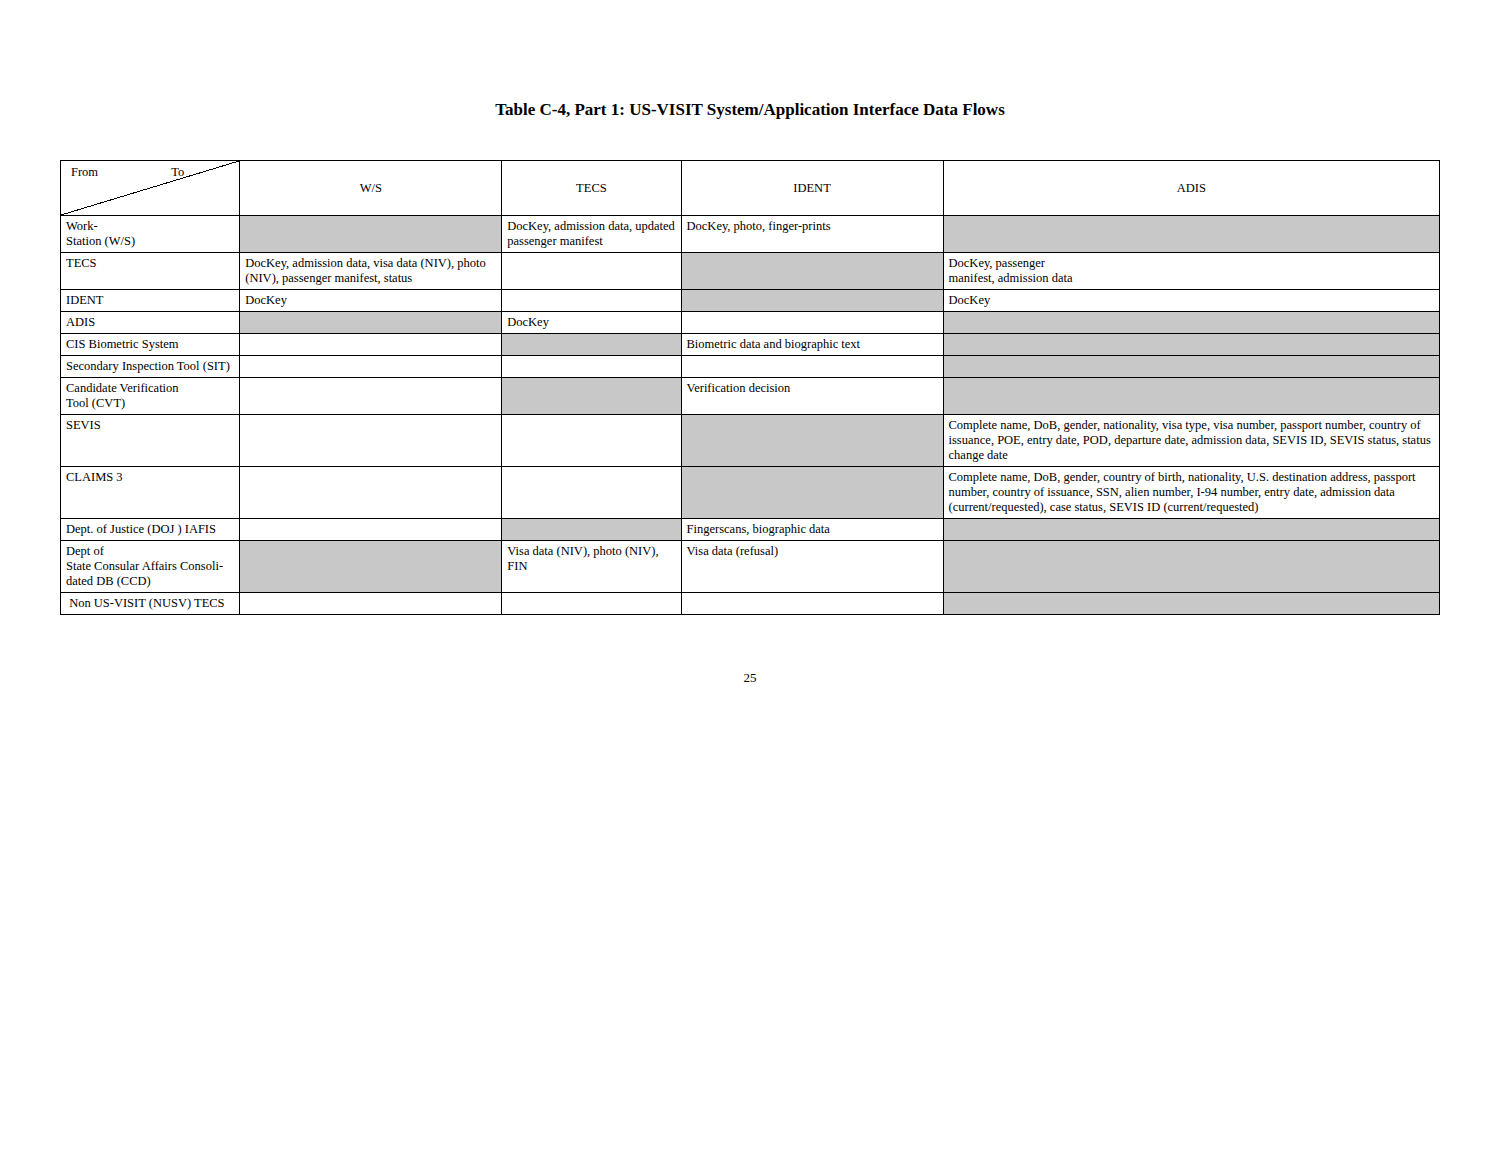Table C-4, Part 1: US-VISIT System/Application Interface Data Flows
| From To | W/S | TECS | IDENT | ADIS |
| --- | --- | --- | --- | --- |
| Work- Station (W/S) | | DocKey, admission data, updated passenger manifest | DocKey, photo, finger-prints | |
| TECS | DocKey, admission data, visa data (NIV), photo (NIV), passenger manifest, status | | | DocKey, passenger manifest, admission data |
| IDENT | DocKey | | | DocKey |
| ADIS | | DocKey | | |
| CIS Biometric System | | | Biometric data and biographic text | |
| Secondary Inspection Tool (SIT) | | | | |
| Candidate Verification Tool (CVT) | | | Verification decision | |
| SEVIS | | | | Complete name, DoB, gender, nationality, visa type, visa number, passport number, country of issuance, POE, entry date, POD, departure date, admission data, SEVIS ID, SEVIS status, status change date |
| CLAIMS 3 | | | | Complete name, DoB, gender, country of birth, nationality, U.S. destination address, passport number, country of issuance, SSN, alien number, I-94 number, entry date, admission data (current/requested), case status, SEVIS ID (current/requested) |
| Dept. of Justice (DOJ ) IAFIS | | | Fingerscans, biographic data | |
| Dept of State Consular Affairs Consoli-dated DB (CCD) | | Visa data (NIV), photo (NIV), FIN | Visa data (refusal) | |
| Non US-VISIT (NUSV) TECS | | | | |
25